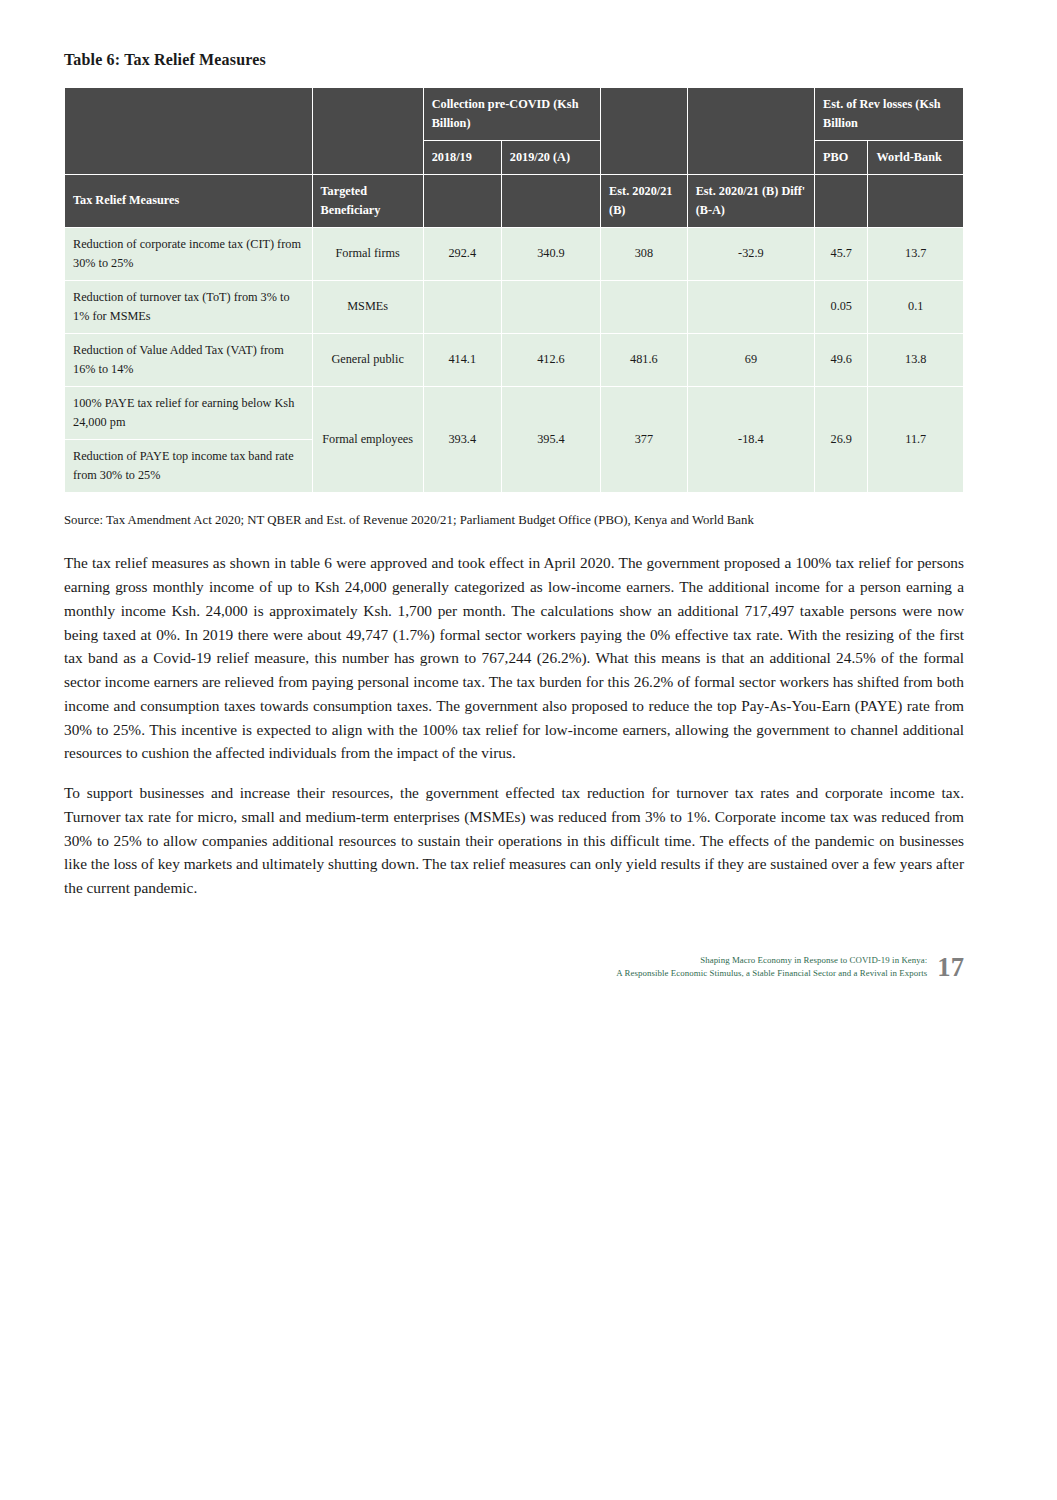Table 6: Tax Relief Measures
| | | Collection pre-COVID (Ksh Billion) | | | Est. of Rev losses (Ksh Billion |
| --- | --- | --- | --- | --- | --- |
| 2018/19 | 2019/20 (A) | PBO | World-Bank |
| Tax Relief Measures | Targeted Beneficiary | | | Est. 2020/21 (B) | Est. 2020/21 (B) Diff' (B-A) | | |
| Reduction of corporate income tax (CIT) from 30% to 25% | Formal firms | 292.4 | 340.9 | 308 | -32.9 | 45.7 | 13.7 |
| Reduction of turnover tax (ToT) from 3% to 1% for MSMEs | MSMEs | | | | | 0.05 | 0.1 |
| Reduction of Value Added Tax (VAT) from 16% to 14% | General public | 414.1 | 412.6 | 481.6 | 69 | 49.6 | 13.8 |
| 100% PAYE tax relief for earning below Ksh 24,000 pm | Formal employees | 393.4 | 395.4 | 377 | -18.4 | 26.9 | 11.7 |
| Reduction of PAYE top income tax band rate from 30% to 25% |
Source: Tax Amendment Act 2020; NT QBER and Est. of Revenue 2020/21; Parliament Budget Office (PBO), Kenya and World Bank
The tax relief measures as shown in table 6 were approved and took effect in April 2020. The government proposed a 100% tax relief for persons earning gross monthly income of up to Ksh 24,000 generally categorized as low-income earners. The additional income for a person earning a monthly income Ksh. 24,000 is approximately Ksh. 1,700 per month. The calculations show an additional 717,497 taxable persons were now being taxed at 0%. In 2019 there were about 49,747 (1.7%) formal sector workers paying the 0% effective tax rate. With the resizing of the first tax band as a Covid-19 relief measure, this number has grown to 767,244 (26.2%). What this means is that an additional 24.5% of the formal sector income earners are relieved from paying personal income tax. The tax burden for this 26.2% of formal sector workers has shifted from both income and consumption taxes towards consumption taxes. The government also proposed to reduce the top Pay-As-You-Earn (PAYE) rate from 30% to 25%. This incentive is expected to align with the 100% tax relief for low-income earners, allowing the government to channel additional resources to cushion the affected individuals from the impact of the virus.
To support businesses and increase their resources, the government effected tax reduction for turnover tax rates and corporate income tax. Turnover tax rate for micro, small and medium-term enterprises (MSMEs) was reduced from 3% to 1%. Corporate income tax was reduced from 30% to 25% to allow companies additional resources to sustain their operations in this difficult time. The effects of the pandemic on businesses like the loss of key markets and ultimately shutting down. The tax relief measures can only yield results if they are sustained over a few years after the current pandemic.
Shaping Macro Economy in Response to COVID-19 in Kenya:
A Responsible Economic Stimulus, a Stable Financial Sector and a Revival in Exports
17